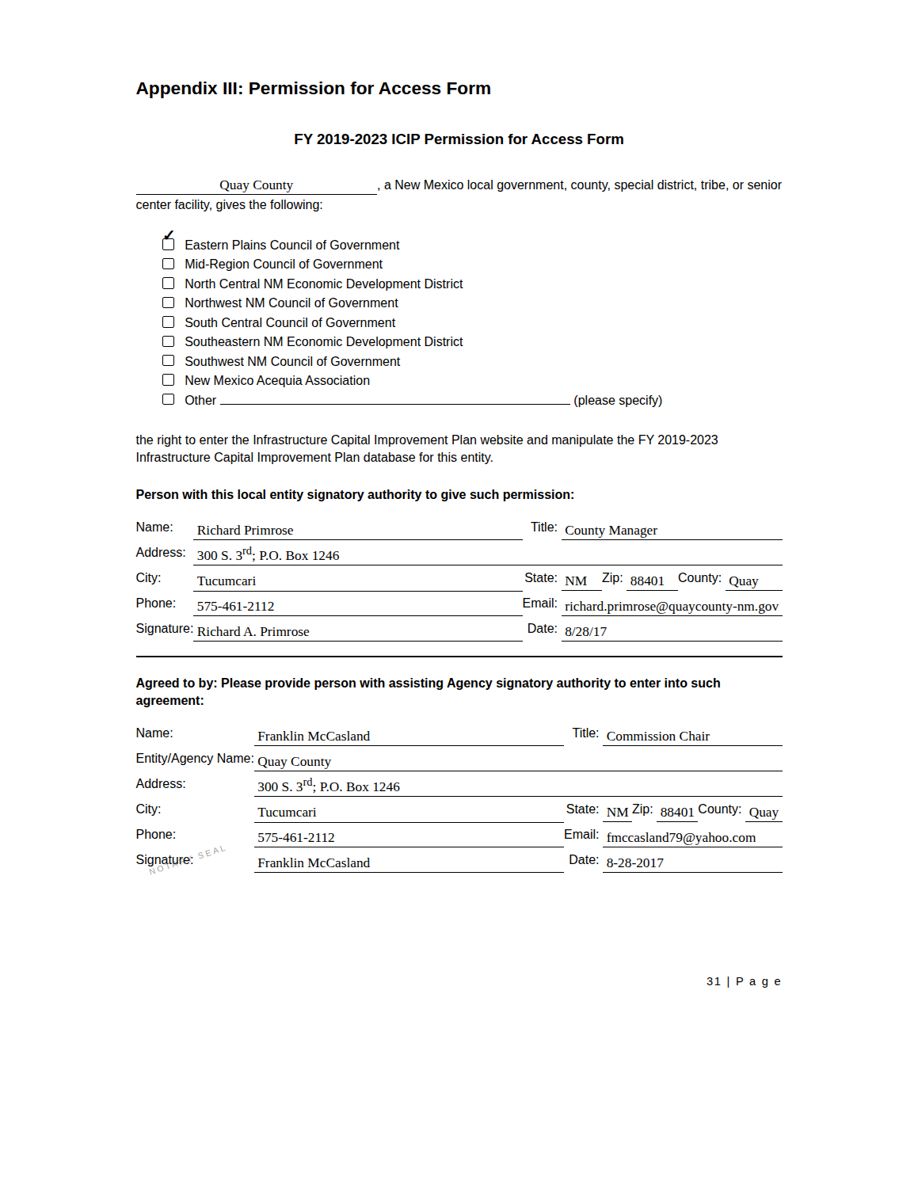Appendix III: Permission for Access Form
FY 2019-2023 ICIP Permission for Access Form
Quay County, a New Mexico local government, county, special district, tribe, or senior center facility, gives the following:
Eastern Plains Council of Government
Mid-Region Council of Government
North Central NM Economic Development District
Northwest NM Council of Government
South Central Council of Government
Southeastern NM Economic Development District
Southwest NM Council of Government
New Mexico Acequia Association
Other (please specify)
the right to enter the Infrastructure Capital Improvement Plan website and manipulate the FY 2019-2023 Infrastructure Capital Improvement Plan database for this entity.
Person with this local entity signatory authority to give such permission:
| Name: | Richard Primrose | Title: | County Manager |
| Address: | 300 S. 3 rd ; P.O. Box 1246 |
| City: | Tucumcari | State: | / NM / Zip: / 88401 / County: / Quay / |
| Phone: | 575-461-2112 | Email: | richard.primrose@quaycounty-nm.gov |
| Signature: | Richard A. Primrose | Date: | 8/28/17 |
Agreed to by: Please provide person with assisting Agency signatory authority to enter into such agreement:
| Name: | Franklin McCasland | Title: | Commission Chair |
| Entity/Agency Name: | Quay County |
| Address: | 300 S. 3 rd ; P.O. Box 1246 |
| City: | Tucumcari | State: | / NM / Zip: / 88401 / County: / Quay / |
| Phone: | 575-461-2112 | Email: | fmccasland79@yahoo.com |
| Signature: | Franklin McCasland | Date: | 8-28-2017 |
NOTARY SEAL
31 | P a g e